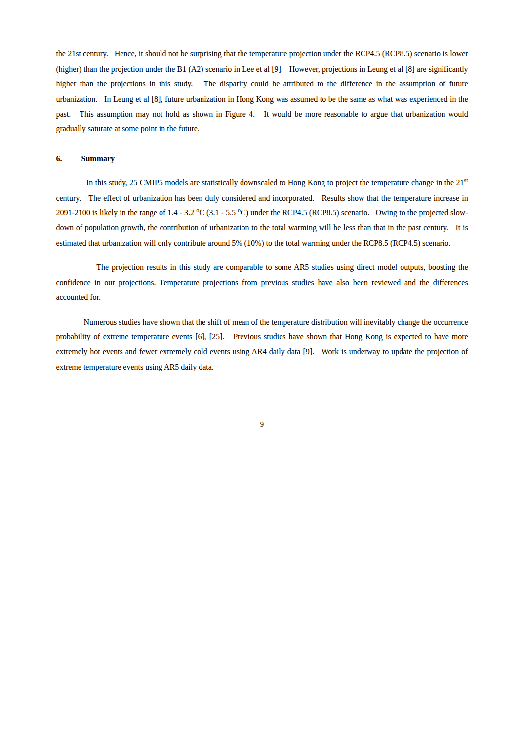the 21st century. Hence, it should not be surprising that the temperature projection under the RCP4.5 (RCP8.5) scenario is lower (higher) than the projection under the B1 (A2) scenario in Lee et al [9]. However, projections in Leung et al [8] are significantly higher than the projections in this study. The disparity could be attributed to the difference in the assumption of future urbanization. In Leung et al [8], future urbanization in Hong Kong was assumed to be the same as what was experienced in the past. This assumption may not hold as shown in Figure 4. It would be more reasonable to argue that urbanization would gradually saturate at some point in the future.
6. Summary
In this study, 25 CMIP5 models are statistically downscaled to Hong Kong to project the temperature change in the 21st century. The effect of urbanization has been duly considered and incorporated. Results show that the temperature increase in 2091-2100 is likely in the range of 1.4 - 3.2 oC (3.1 - 5.5 oC) under the RCP4.5 (RCP8.5) scenario. Owing to the projected slow-down of population growth, the contribution of urbanization to the total warming will be less than that in the past century. It is estimated that urbanization will only contribute around 5% (10%) to the total warming under the RCP8.5 (RCP4.5) scenario.
The projection results in this study are comparable to some AR5 studies using direct model outputs, boosting the confidence in our projections. Temperature projections from previous studies have also been reviewed and the differences accounted for.
Numerous studies have shown that the shift of mean of the temperature distribution will inevitably change the occurrence probability of extreme temperature events [6], [25]. Previous studies have shown that Hong Kong is expected to have more extremely hot events and fewer extremely cold events using AR4 daily data [9]. Work is underway to update the projection of extreme temperature events using AR5 daily data.
9